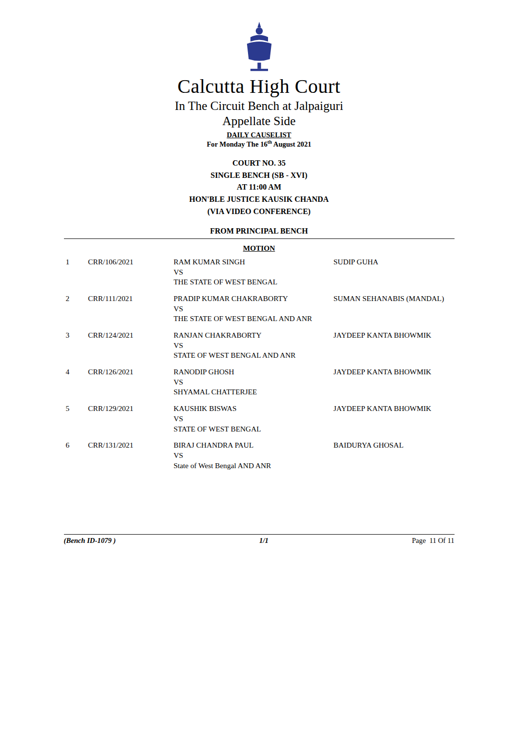Calcutta High Court
In The Circuit Bench at Jalpaiguri
Appellate Side
DAILY CAUSELIST
For Monday The 16th August 2021
COURT NO. 35
SINGLE BENCH (SB - XVI)
AT 11:00 AM
HON'BLE JUSTICE KAUSIK CHANDA
(VIA VIDEO CONFERENCE)
FROM PRINCIPAL BENCH
MOTION
| 1 | CRR/106/2021 | RAM KUMAR SINGH VS THE STATE OF WEST BENGAL | SUDIP GUHA |
| 2 | CRR/111/2021 | PRADIP KUMAR CHAKRABORTY VS THE STATE OF WEST BENGAL AND ANR | SUMAN SEHANABIS (MANDAL) |
| 3 | CRR/124/2021 | RANJAN CHAKRABORTY VS STATE OF WEST BENGAL AND ANR | JAYDEEP KANTA BHOWMIK |
| 4 | CRR/126/2021 | RANODIP GHOSH VS SHYAMAL CHATTERJEE | JAYDEEP KANTA BHOWMIK |
| 5 | CRR/129/2021 | KAUSHIK BISWAS VS STATE OF WEST BENGAL | JAYDEEP KANTA BHOWMIK |
| 6 | CRR/131/2021 | BIRAJ CHANDRA PAUL VS State of West Bengal AND ANR | BAIDURYA GHOSAL |
(Bench ID-1079 ) 1/1 Page 11 Of 11